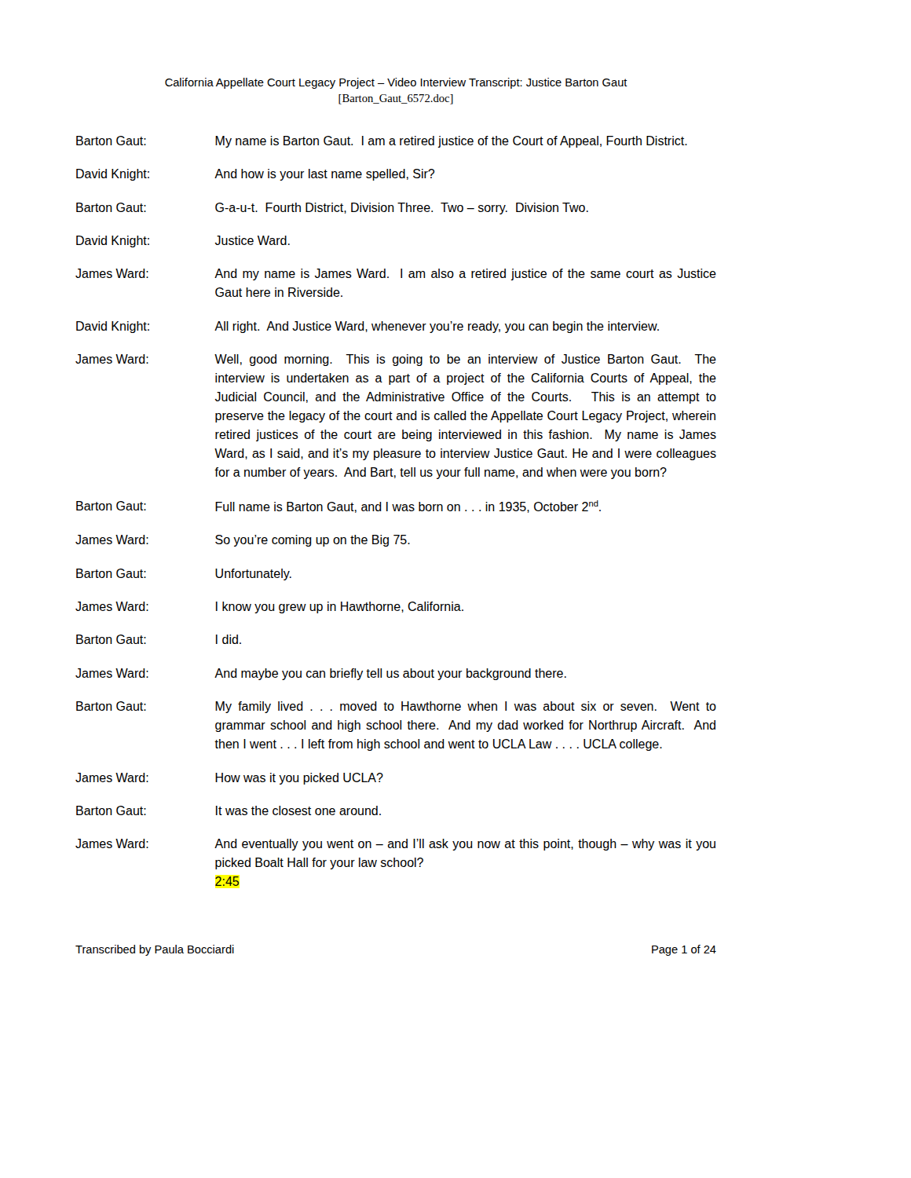California Appellate Court Legacy Project – Video Interview Transcript: Justice Barton Gaut
[Barton_Gaut_6572.doc]
| Barton Gaut: | My name is Barton Gaut. I am a retired justice of the Court of Appeal, Fourth District. |
| David Knight: | And how is your last name spelled, Sir? |
| Barton Gaut: | G-a-u-t. Fourth District, Division Three. Two – sorry. Division Two. |
| David Knight: | Justice Ward. |
| James Ward: | And my name is James Ward. I am also a retired justice of the same court as Justice Gaut here in Riverside. |
| David Knight: | All right. And Justice Ward, whenever you’re ready, you can begin the interview. |
| James Ward: | Well, good morning. This is going to be an interview of Justice Barton Gaut. The interview is undertaken as a part of a project of the California Courts of Appeal, the Judicial Council, and the Administrative Office of the Courts. This is an attempt to preserve the legacy of the court and is called the Appellate Court Legacy Project, wherein retired justices of the court are being interviewed in this fashion. My name is James Ward, as I said, and it’s my pleasure to interview Justice Gaut. He and I were colleagues for a number of years. And Bart, tell us your full name, and when were you born? |
| Barton Gaut: | Full name is Barton Gaut, and I was born on . . . in 1935, October 2 nd . |
| James Ward: | So you’re coming up on the Big 75. |
| Barton Gaut: | Unfortunately. |
| James Ward: | I know you grew up in Hawthorne, California. |
| Barton Gaut: | I did. |
| James Ward: | And maybe you can briefly tell us about your background there. |
| Barton Gaut: | My family lived . . . moved to Hawthorne when I was about six or seven. Went to grammar school and high school there. And my dad worked for Northrup Aircraft. And then I went . . . I left from high school and went to UCLA Law . . . . UCLA college. |
| James Ward: | How was it you picked UCLA? |
| Barton Gaut: | It was the closest one around. |
| James Ward: | And eventually you went on – and I’ll ask you now at this point, though – why was it you picked Boalt Hall for your law school? 2:45 |
Transcribed by Paula Bocciardi Page 1 of 24